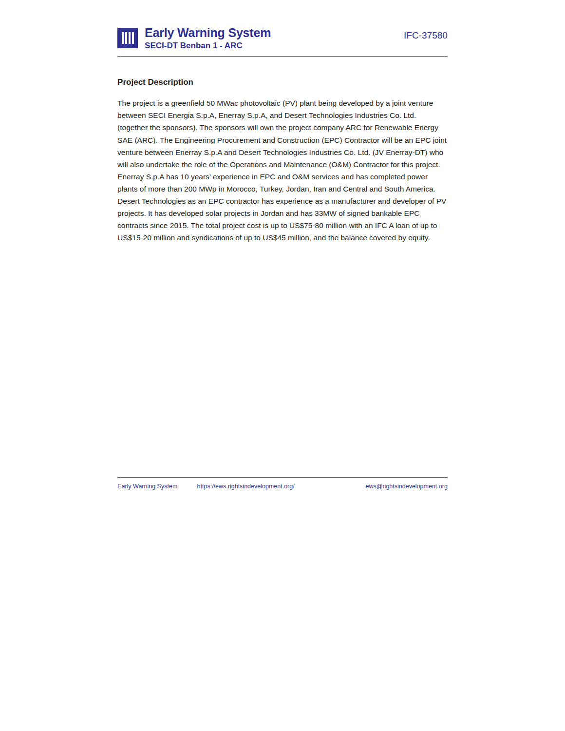Early Warning System
SECI-DT Benban 1 - ARC
IFC-37580
Project Description
The project is a greenfield 50 MWac photovoltaic (PV) plant being developed by a joint venture between SECI Energia S.p.A, Enerray S.p.A, and Desert Technologies Industries Co. Ltd. (together the sponsors). The sponsors will own the project company ARC for Renewable Energy SAE (ARC). The Engineering Procurement and Construction (EPC) Contractor will be an EPC joint venture between Enerray S.p.A and Desert Technologies Industries Co. Ltd. (JV Enerray-DT) who will also undertake the role of the Operations and Maintenance (O&M) Contractor for this project. Enerray S.p.A has 10 years’ experience in EPC and O&M services and has completed power plants of more than 200 MWp in Morocco, Turkey, Jordan, Iran and Central and South America. Desert Technologies as an EPC contractor has experience as a manufacturer and developer of PV projects. It has developed solar projects in Jordan and has 33MW of signed bankable EPC contracts since 2015. The total project cost is up to US$75-80 million with an IFC A loan of up to US$15-20 million and syndications of up to US$45 million, and the balance covered by equity.
Early Warning System
https://ews.rightsindevelopment.org/
ews@rightsindevelopment.org